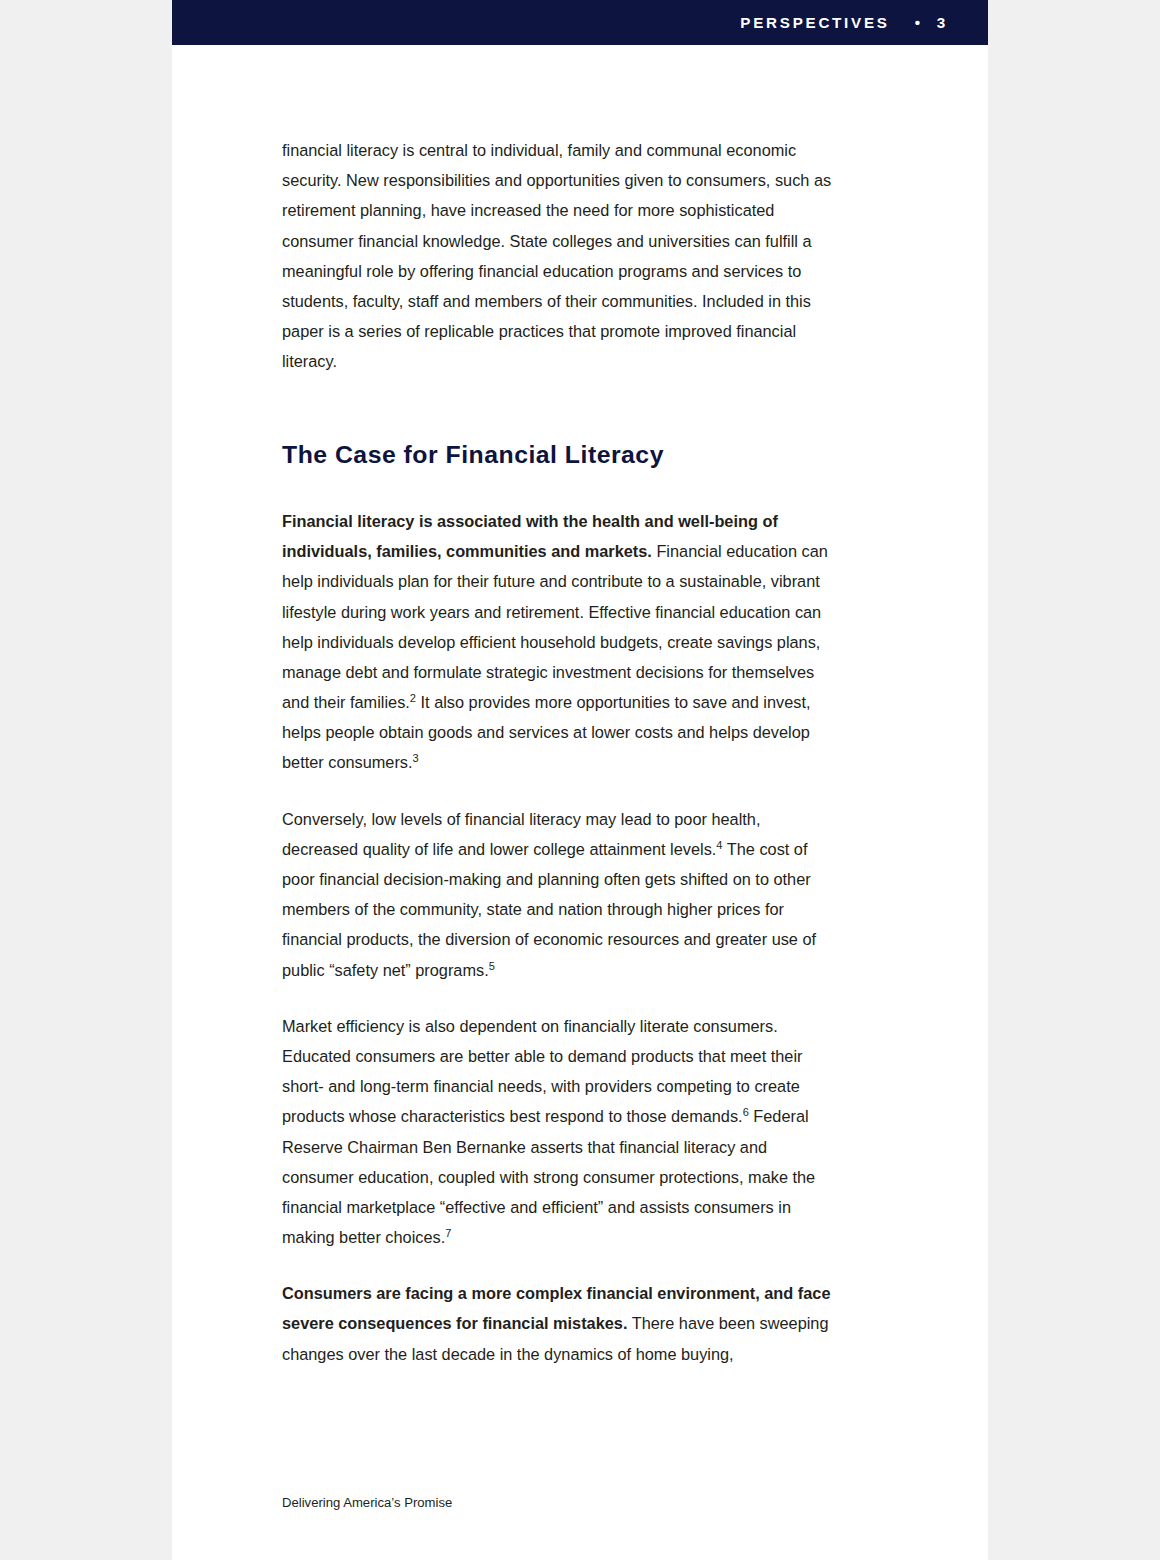PERSPECTIVES • 3
financial literacy is central to individual, family and communal economic security. New responsibilities and opportunities given to consumers, such as retirement planning, have increased the need for more sophisticated consumer financial knowledge. State colleges and universities can fulfill a meaningful role by offering financial education programs and services to students, faculty, staff and members of their communities. Included in this paper is a series of replicable practices that promote improved financial literacy.
The Case for Financial Literacy
Financial literacy is associated with the health and well-being of individuals, families, communities and markets. Financial education can help individuals plan for their future and contribute to a sustainable, vibrant lifestyle during work years and retirement. Effective financial education can help individuals develop efficient household budgets, create savings plans, manage debt and formulate strategic investment decisions for themselves and their families.2 It also provides more opportunities to save and invest, helps people obtain goods and services at lower costs and helps develop better consumers.3
Conversely, low levels of financial literacy may lead to poor health, decreased quality of life and lower college attainment levels.4 The cost of poor financial decision-making and planning often gets shifted on to other members of the community, state and nation through higher prices for financial products, the diversion of economic resources and greater use of public “safety net” programs.5
Market efficiency is also dependent on financially literate consumers. Educated consumers are better able to demand products that meet their short- and long-term financial needs, with providers competing to create products whose characteristics best respond to those demands.6 Federal Reserve Chairman Ben Bernanke asserts that financial literacy and consumer education, coupled with strong consumer protections, make the financial marketplace “effective and efficient” and assists consumers in making better choices.7
Consumers are facing a more complex financial environment, and face severe consequences for financial mistakes. There have been sweeping changes over the last decade in the dynamics of home buying,
Delivering America’s Promise